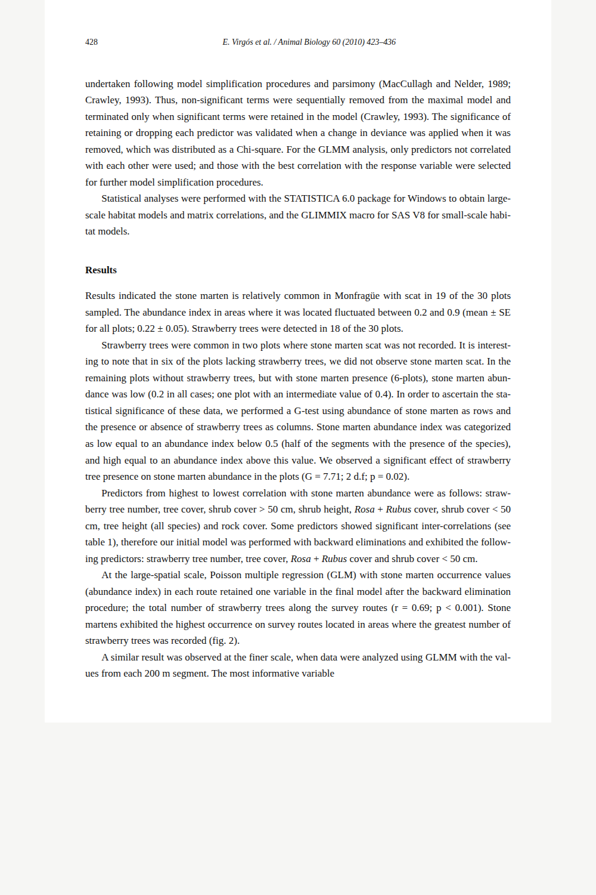428 E. Virgós et al. / Animal Biology 60 (2010) 423–436
undertaken following model simplification procedures and parsimony (MacCullagh and Nelder, 1989; Crawley, 1993). Thus, non-significant terms were sequentially removed from the maximal model and terminated only when significant terms were retained in the model (Crawley, 1993). The significance of retaining or dropping each predictor was validated when a change in deviance was applied when it was removed, which was distributed as a Chi-square. For the GLMM analysis, only predictors not correlated with each other were used; and those with the best correlation with the response variable were selected for further model simplification procedures.
Statistical analyses were performed with the STATISTICA 6.0 package for Windows to obtain large-scale habitat models and matrix correlations, and the GLIMMIX macro for SAS V8 for small-scale habitat models.
Results
Results indicated the stone marten is relatively common in Monfragüe with scat in 19 of the 30 plots sampled. The abundance index in areas where it was located fluctuated between 0.2 and 0.9 (mean ± SE for all plots; 0.22 ± 0.05). Strawberry trees were detected in 18 of the 30 plots.
Strawberry trees were common in two plots where stone marten scat was not recorded. It is interesting to note that in six of the plots lacking strawberry trees, we did not observe stone marten scat. In the remaining plots without strawberry trees, but with stone marten presence (6-plots), stone marten abundance was low (0.2 in all cases; one plot with an intermediate value of 0.4). In order to ascertain the statistical significance of these data, we performed a G-test using abundance of stone marten as rows and the presence or absence of strawberry trees as columns. Stone marten abundance index was categorized as low equal to an abundance index below 0.5 (half of the segments with the presence of the species), and high equal to an abundance index above this value. We observed a significant effect of strawberry tree presence on stone marten abundance in the plots (G = 7.71; 2 d.f; p = 0.02).
Predictors from highest to lowest correlation with stone marten abundance were as follows: strawberry tree number, tree cover, shrub cover > 50 cm, shrub height, Rosa + Rubus cover, shrub cover < 50 cm, tree height (all species) and rock cover. Some predictors showed significant inter-correlations (see table 1), therefore our initial model was performed with backward eliminations and exhibited the following predictors: strawberry tree number, tree cover, Rosa + Rubus cover and shrub cover < 50 cm.
At the large-spatial scale, Poisson multiple regression (GLM) with stone marten occurrence values (abundance index) in each route retained one variable in the final model after the backward elimination procedure; the total number of strawberry trees along the survey routes (r = 0.69; p < 0.001). Stone martens exhibited the highest occurrence on survey routes located in areas where the greatest number of strawberry trees was recorded (fig. 2).
A similar result was observed at the finer scale, when data were analyzed using GLMM with the values from each 200 m segment. The most informative variable